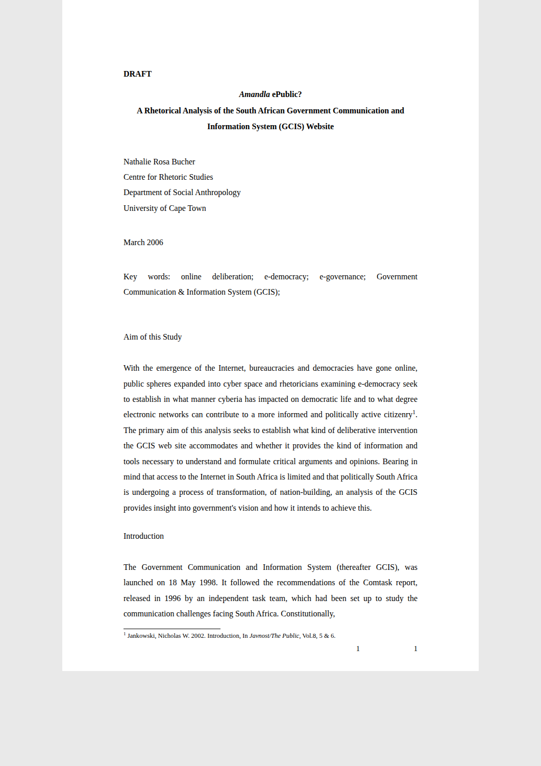DRAFT
Amandla ePublic?
A Rhetorical Analysis of the South African Government Communication and Information System (GCIS) Website
Nathalie Rosa Bucher
Centre for Rhetoric Studies
Department of Social Anthropology
University of Cape Town
March 2006
Key words: online deliberation; e-democracy; e-governance; Government Communication & Information System (GCIS);
Aim of this Study
With the emergence of the Internet, bureaucracies and democracies have gone online, public spheres expanded into cyber space and rhetoricians examining e-democracy seek to establish in what manner cyberia has impacted on democratic life and to what degree electronic networks can contribute to a more informed and politically active citizenry1. The primary aim of this analysis seeks to establish what kind of deliberative intervention the GCIS web site accommodates and whether it provides the kind of information and tools necessary to understand and formulate critical arguments and opinions. Bearing in mind that access to the Internet in South Africa is limited and that politically South Africa is undergoing a process of transformation, of nation-building, an analysis of the GCIS provides insight into government's vision and how it intends to achieve this.
Introduction
The Government Communication and Information System (thereafter GCIS), was launched on 18 May 1998. It followed the recommendations of the Comtask report, released in 1996 by an independent task team, which had been set up to study the communication challenges facing South Africa. Constitutionally,
1 Jankowski, Nicholas W. 2002. Introduction, In Javnost/The Public, Vol.8, 5 & 6.
1 1